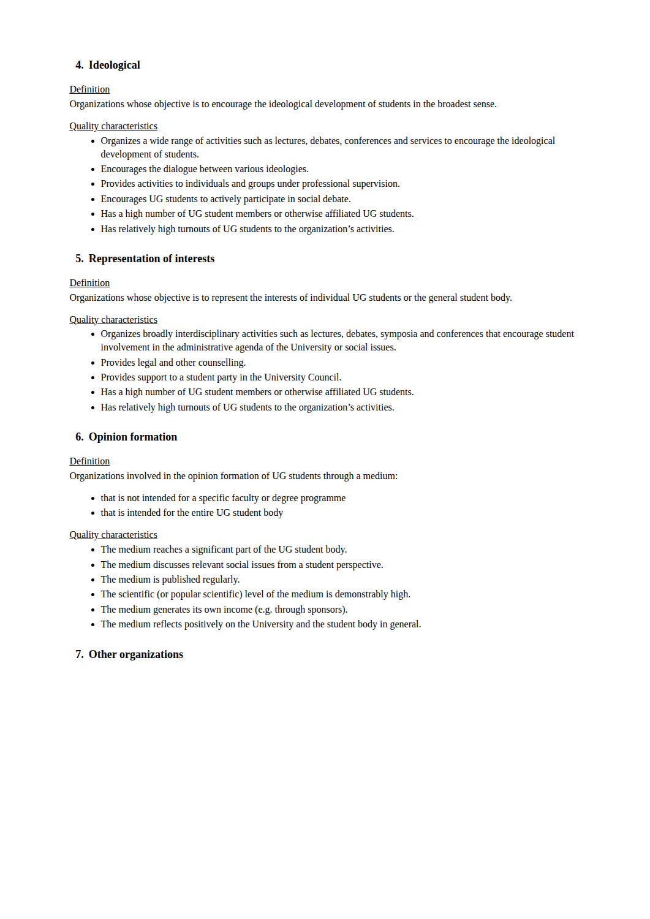4. Ideological
Definition
Organizations whose objective is to encourage the ideological development of students in the broadest sense.
Quality characteristics
Organizes a wide range of activities such as lectures, debates, conferences and services to encourage the ideological development of students.
Encourages the dialogue between various ideologies.
Provides activities to individuals and groups under professional supervision.
Encourages UG students to actively participate in social debate.
Has a high number of UG student members or otherwise affiliated UG students.
Has relatively high turnouts of UG students to the organization’s activities.
5. Representation of interests
Definition
Organizations whose objective is to represent the interests of individual UG students or the general student body.
Quality characteristics
Organizes broadly interdisciplinary activities such as lectures, debates, symposia and conferences that encourage student involvement in the administrative agenda of the University or social issues.
Provides legal and other counselling.
Provides support to a student party in the University Council.
Has a high number of UG student members or otherwise affiliated UG students.
Has relatively high turnouts of UG students to the organization’s activities.
6. Opinion formation
Definition
Organizations involved in the opinion formation of UG students through a medium:
that is not intended for a specific faculty or degree programme
that is intended for the entire UG student body
Quality characteristics
The medium reaches a significant part of the UG student body.
The medium discusses relevant social issues from a student perspective.
The medium is published regularly.
The scientific (or popular scientific) level of the medium is demonstrably high.
The medium generates its own income (e.g. through sponsors).
The medium reflects positively on the University and the student body in general.
7. Other organizations